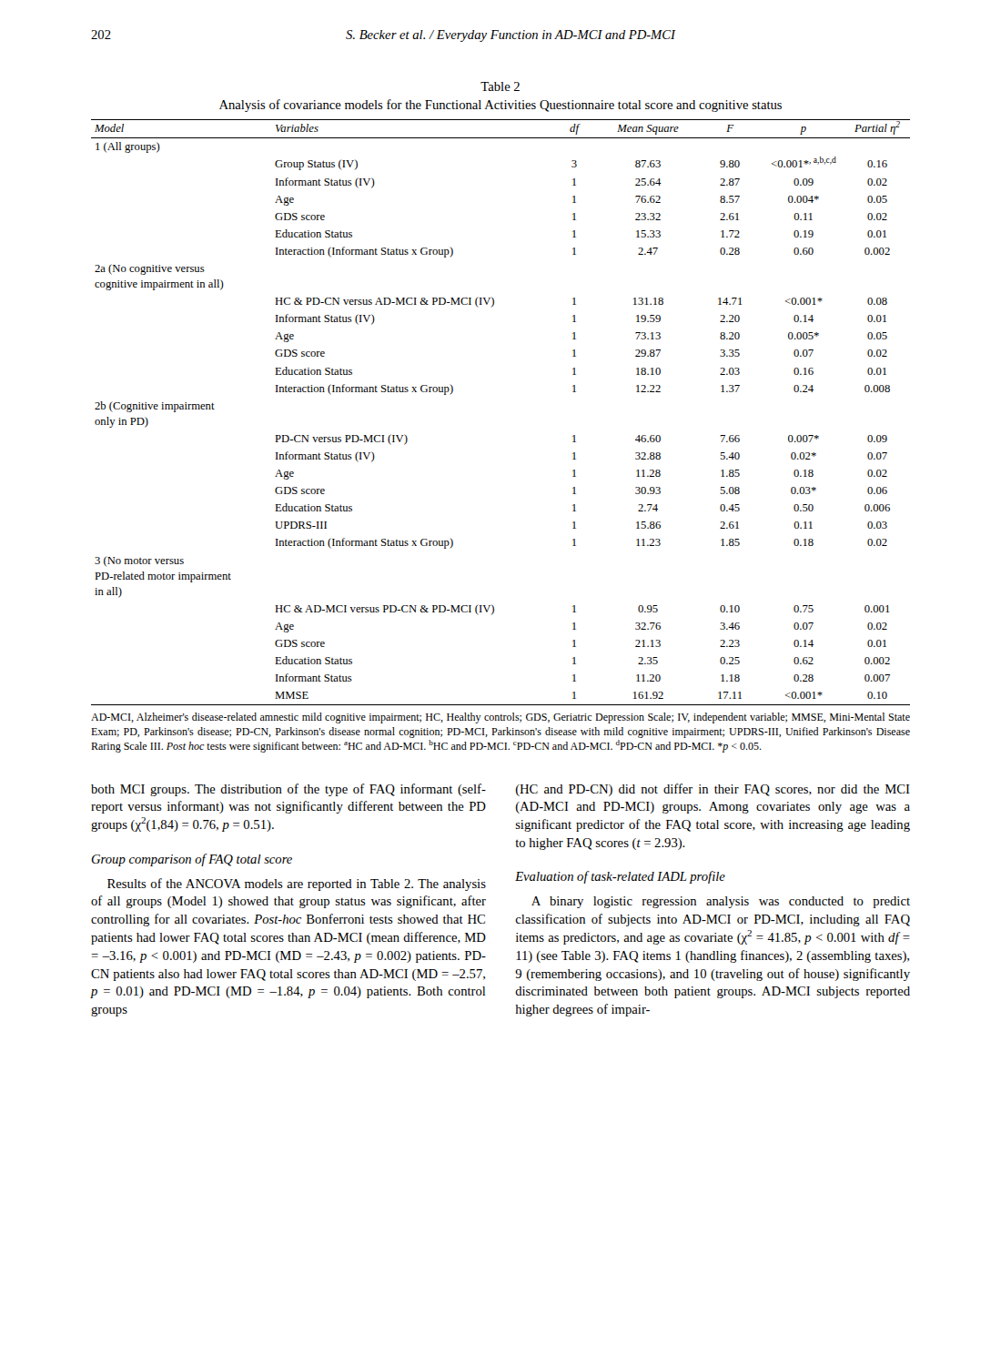202 S. Becker et al. / Everyday Function in AD-MCI and PD-MCI
Table 2 Analysis of covariance models for the Functional Activities Questionnaire total score and cognitive status
| Model | Variables | df | Mean Square | F | p | Partial η 2 |
| --- | --- | --- | --- | --- | --- | --- |
| 1 (All groups) | | | | | | |
| | Group Status (IV) | 3 | 87.63 | 9.80 | <0.001* , a,b,c,d | 0.16 |
| | Informant Status (IV) | 1 | 25.64 | 2.87 | 0.09 | 0.02 |
| | Age | 1 | 76.62 | 8.57 | 0.004* | 0.05 |
| | GDS score | 1 | 23.32 | 2.61 | 0.11 | 0.02 |
| | Education Status | 1 | 15.33 | 1.72 | 0.19 | 0.01 |
| | Interaction (Informant Status x Group) | 1 | 2.47 | 0.28 | 0.60 | 0.002 |
| 2a (No cognitive versus cognitive impairment in all) | | | | | | |
| | HC & PD-CN versus AD-MCI & PD-MCI (IV) | 1 | 131.18 | 14.71 | <0.001* | 0.08 |
| | Informant Status (IV) | 1 | 19.59 | 2.20 | 0.14 | 0.01 |
| | Age | 1 | 73.13 | 8.20 | 0.005* | 0.05 |
| | GDS score | 1 | 29.87 | 3.35 | 0.07 | 0.02 |
| | Education Status | 1 | 18.10 | 2.03 | 0.16 | 0.01 |
| | Interaction (Informant Status x Group) | 1 | 12.22 | 1.37 | 0.24 | 0.008 |
| 2b (Cognitive impairment only in PD) | | | | | | |
| | PD-CN versus PD-MCI (IV) | 1 | 46.60 | 7.66 | 0.007* | 0.09 |
| | Informant Status (IV) | 1 | 32.88 | 5.40 | 0.02* | 0.07 |
| | Age | 1 | 11.28 | 1.85 | 0.18 | 0.02 |
| | GDS score | 1 | 30.93 | 5.08 | 0.03* | 0.06 |
| | Education Status | 1 | 2.74 | 0.45 | 0.50 | 0.006 |
| | UPDRS-III | 1 | 15.86 | 2.61 | 0.11 | 0.03 |
| | Interaction (Informant Status x Group) | 1 | 11.23 | 1.85 | 0.18 | 0.02 |
| 3 (No motor versus PD-related motor impairment in all) | | | | | | |
| | HC & AD-MCI versus PD-CN & PD-MCI (IV) | 1 | 0.95 | 0.10 | 0.75 | 0.001 |
| | Age | 1 | 32.76 | 3.46 | 0.07 | 0.02 |
| | GDS score | 1 | 21.13 | 2.23 | 0.14 | 0.01 |
| | Education Status | 1 | 2.35 | 0.25 | 0.62 | 0.002 |
| | Informant Status | 1 | 11.20 | 1.18 | 0.28 | 0.007 |
| | MMSE | 1 | 161.92 | 17.11 | <0.001* | 0.10 |
AD-MCI, Alzheimer's disease-related amnestic mild cognitive impairment; HC, Healthy controls; GDS, Geriatric Depression Scale; IV, independent variable; MMSE, Mini-Mental State Exam; PD, Parkinson's disease; PD-CN, Parkinson's disease normal cognition; PD-MCI, Parkinson's disease with mild cognitive impairment; UPDRS-III, Unified Parkinson's Disease Raring Scale III. Post hoc tests were significant between: aHC and AD-MCI. bHC and PD-MCI. cPD-CN and AD-MCI. dPD-CN and PD-MCI. *p < 0.05.
both MCI groups. The distribution of the type of FAQ informant (self-report versus informant) was not significantly different between the PD groups (χ2(1,84) = 0.76, p = 0.51).
Group comparison of FAQ total score
Results of the ANCOVA models are reported in Table 2. The analysis of all groups (Model 1) showed that group status was significant, after controlling for all covariates. Post-hoc Bonferroni tests showed that HC patients had lower FAQ total scores than AD-MCI (mean difference, MD = –3.16, p < 0.001) and PD-MCI (MD = –2.43, p = 0.002) patients. PD-CN patients also had lower FAQ total scores than AD-MCI (MD = –2.57, p = 0.01) and PD-MCI (MD = –1.84, p = 0.04) patients. Both control groups
(HC and PD-CN) did not differ in their FAQ scores, nor did the MCI (AD-MCI and PD-MCI) groups. Among covariates only age was a significant predictor of the FAQ total score, with increasing age leading to higher FAQ scores (t = 2.93).
Evaluation of task-related IADL profile
A binary logistic regression analysis was conducted to predict classification of subjects into AD-MCI or PD-MCI, including all FAQ items as predictors, and age as covariate (χ2 = 41.85, p < 0.001 with df = 11) (see Table 3). FAQ items 1 (handling finances), 2 (assembling taxes), 9 (remembering occasions), and 10 (traveling out of house) significantly discriminated between both patient groups. AD-MCI subjects reported higher degrees of impair-